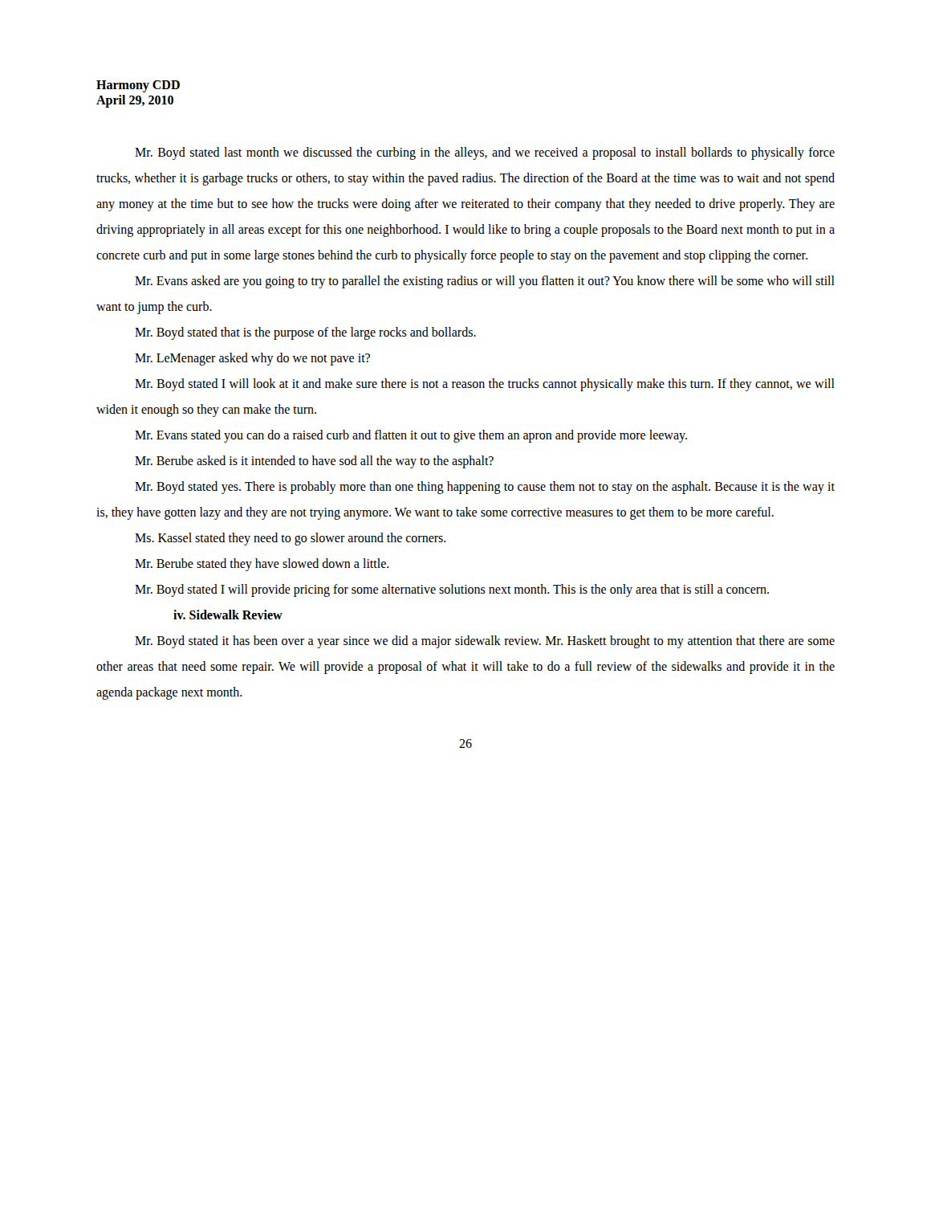Harmony CDD
April 29, 2010
Mr. Boyd stated last month we discussed the curbing in the alleys, and we received a proposal to install bollards to physically force trucks, whether it is garbage trucks or others, to stay within the paved radius. The direction of the Board at the time was to wait and not spend any money at the time but to see how the trucks were doing after we reiterated to their company that they needed to drive properly. They are driving appropriately in all areas except for this one neighborhood. I would like to bring a couple proposals to the Board next month to put in a concrete curb and put in some large stones behind the curb to physically force people to stay on the pavement and stop clipping the corner.
Mr. Evans asked are you going to try to parallel the existing radius or will you flatten it out? You know there will be some who will still want to jump the curb.
Mr. Boyd stated that is the purpose of the large rocks and bollards.
Mr. LeMenager asked why do we not pave it?
Mr. Boyd stated I will look at it and make sure there is not a reason the trucks cannot physically make this turn. If they cannot, we will widen it enough so they can make the turn.
Mr. Evans stated you can do a raised curb and flatten it out to give them an apron and provide more leeway.
Mr. Berube asked is it intended to have sod all the way to the asphalt?
Mr. Boyd stated yes. There is probably more than one thing happening to cause them not to stay on the asphalt. Because it is the way it is, they have gotten lazy and they are not trying anymore. We want to take some corrective measures to get them to be more careful.
Ms. Kassel stated they need to go slower around the corners.
Mr. Berube stated they have slowed down a little.
Mr. Boyd stated I will provide pricing for some alternative solutions next month. This is the only area that is still a concern.
iv. Sidewalk Review
Mr. Boyd stated it has been over a year since we did a major sidewalk review. Mr. Haskett brought to my attention that there are some other areas that need some repair. We will provide a proposal of what it will take to do a full review of the sidewalks and provide it in the agenda package next month.
26